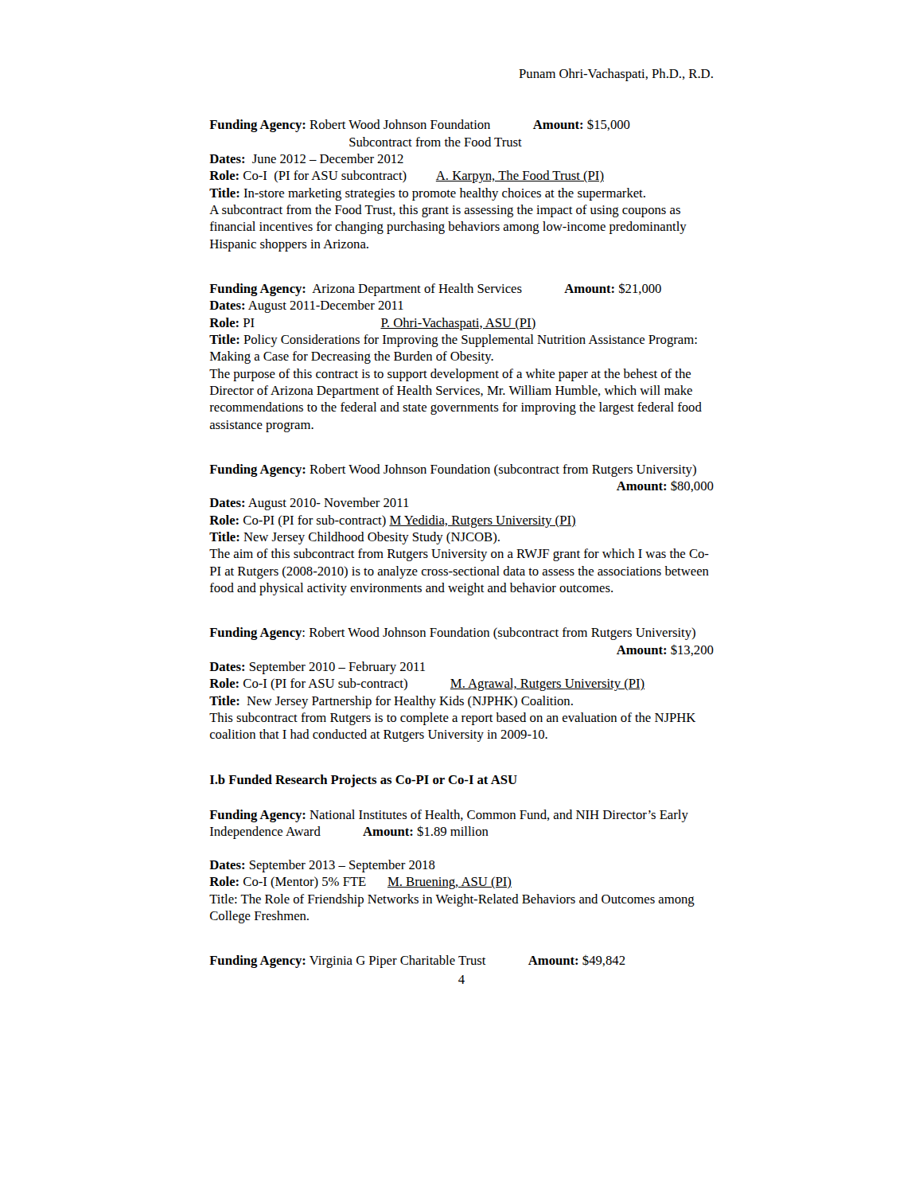Punam Ohri-Vachaspati, Ph.D., R.D.
Funding Agency: Robert Wood Johnson FoundationAmount: $15,000 Subcontract from the Food Trust Dates: June 2012 – December 2012 Role: Co-I (PI for ASU subcontract) A. Karpyn, The Food Trust (PI) Title: In-store marketing strategies to promote healthy choices at the supermarket.
A subcontract from the Food Trust, this grant is assessing the impact of using coupons as financial incentives for changing purchasing behaviors among low-income predominantly Hispanic shoppers in Arizona.
Funding Agency: Arizona Department of Health ServicesAmount: $21,000 Dates: August 2011-December 2011 Role: PI P. Ohri-Vachaspati, ASU (PI) Title: Policy Considerations for Improving the Supplemental Nutrition Assistance Program: Making a Case for Decreasing the Burden of Obesity.
The purpose of this contract is to support development of a white paper at the behest of the Director of Arizona Department of Health Services, Mr. William Humble, which will make recommendations to the federal and state governments for improving the largest federal food assistance program.
Funding Agency: Robert Wood Johnson Foundation (subcontract from Rutgers University) Amount: $80,000 Dates: August 2010- November 2011 Role: Co-PI (PI for sub-contract) M Yedidia, Rutgers University (PI) Title: New Jersey Childhood Obesity Study (NJCOB).
The aim of this subcontract from Rutgers University on a RWJF grant for which I was the Co-PI at Rutgers (2008-2010) is to analyze cross-sectional data to assess the associations between food and physical activity environments and weight and behavior outcomes.
Funding Agency: Robert Wood Johnson Foundation (subcontract from Rutgers University) Amount: $13,200 Dates: September 2010 – February 2011 Role: Co-I (PI for ASU sub-contract) M. Agrawal, Rutgers University (PI) Title: New Jersey Partnership for Healthy Kids (NJPHK) Coalition.
This subcontract from Rutgers is to complete a report based on an evaluation of the NJPHK coalition that I had conducted at Rutgers University in 2009-10.
I.b Funded Research Projects as Co-PI or Co-I at ASU
Funding Agency: National Institutes of Health, Common Fund, and NIH Director’s Early Independence AwardAmount: $1.89 million
Dates: September 2013 – September 2018 Role: Co-I (Mentor) 5% FTE M. Bruening, ASU (PI) Title: The Role of Friendship Networks in Weight-Related Behaviors and Outcomes among College Freshmen.
Funding Agency: Virginia G Piper Charitable TrustAmount: $49,842
4